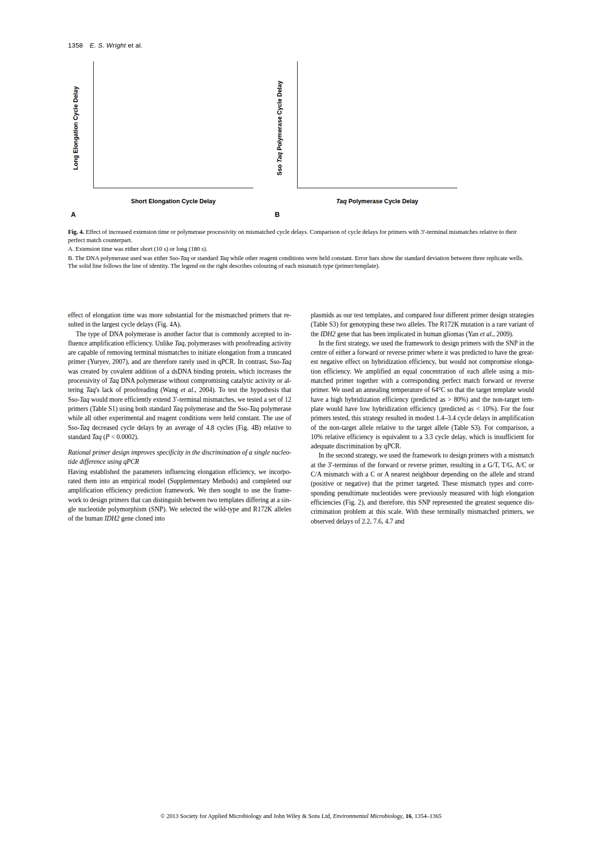1358 E. S. Wright et al.
Long Elongation Cycle Delay
Short Elongation Cycle Delay
A
Sso Taq Polymerase Cycle Delay
Taq Polymerase Cycle Delay
B
Fig. 4. Effect of increased extension time or polymerase processivity on mismatched cycle delays. Comparison of cycle delays for primers with 3′-terminal mismatches relative to their perfect match counterpart.
A. Extension time was either short (10 s) or long (180 s).
B. The DNA polymerase used was either Sso-Taq or standard Taq while other reagent conditions were held constant. Error bars show the standard deviation between three replicate wells. The solid line follows the line of identity. The legend on the right describes colouring of each mismatch type (primer/template).
effect of elongation time was more substantial for the mismatched primers that resulted in the largest cycle delays (Fig. 4A).
The type of DNA polymerase is another factor that is commonly accepted to influence amplification efficiency. Unlike Taq, polymerases with proofreading activity are capable of removing terminal mismatches to initiate elongation from a truncated primer (Yuryev, 2007), and are therefore rarely used in qPCR. In contrast, Sso-Taq was created by covalent addition of a dsDNA binding protein, which increases the processivity of Taq DNA polymerase without compromising catalytic activity or altering Taq's lack of proofreading (Wang et al., 2004). To test the hypothesis that Sso-Taq would more efficiently extend 3′-terminal mismatches, we tested a set of 12 primers (Table S1) using both standard Taq polymerase and the Sso-Taq polymerase while all other experimental and reagent conditions were held constant. The use of Sso-Taq decreased cycle delays by an average of 4.8 cycles (Fig. 4B) relative to standard Taq (P < 0.0002).
Rational primer design improves specificity in the discrimination of a single nucleotide difference using qPCR
Having established the parameters influencing elongation efficiency, we incorporated them into an empirical model (Supplementary Methods) and completed our amplification efficiency prediction framework. We then sought to use the framework to design primers that can distinguish between two templates differing at a single nucleotide polymorphism (SNP). We selected the wild-type and R172K alleles of the human IDH2 gene cloned into
plasmids as our test templates, and compared four different primer design strategies (Table S3) for genotyping these two alleles. The R172K mutation is a rare variant of the IDH2 gene that has been implicated in human gliomas (Yan et al., 2009).
In the first strategy, we used the framework to design primers with the SNP in the centre of either a forward or reverse primer where it was predicted to have the greatest negative effect on hybridization efficiency, but would not compromise elongation efficiency. We amplified an equal concentration of each allele using a mismatched primer together with a corresponding perfect match forward or reverse primer. We used an annealing temperature of 64°C so that the target template would have a high hybridization efficiency (predicted as > 80%) and the non-target template would have low hybridization efficiency (predicted as < 10%). For the four primers tested, this strategy resulted in modest 1.4–3.4 cycle delays in amplification of the non-target allele relative to the target allele (Table S3). For comparison, a 10% relative efficiency is equivalent to a 3.3 cycle delay, which is insufficient for adequate discrimination by qPCR.
In the second strategy, we used the framework to design primers with a mismatch at the 3′-terminus of the forward or reverse primer, resulting in a G/T, T/G, A/C or C/A mismatch with a C or A nearest neighbour depending on the allele and strand (positive or negative) that the primer targeted. These mismatch types and corresponding penultimate nucleotides were previously measured with high elongation efficiencies (Fig. 2), and therefore, this SNP represented the greatest sequence discrimination problem at this scale. With these terminally mismatched primers, we observed delays of 2.2, 7.6, 4.7 and
© 2013 Society for Applied Microbiology and John Wiley & Sons Ltd, Environmental Microbiology, 16, 1354–1365